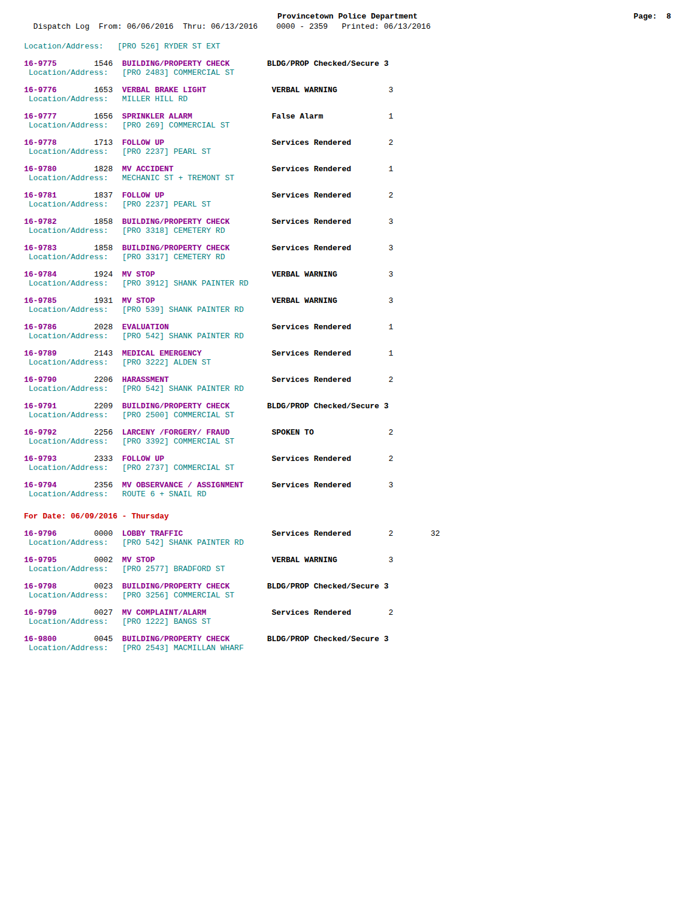Page: 8
Provincetown Police Department
Dispatch Log From: 06/06/2016 Thru: 06/13/2016 0000 - 2359 Printed: 06/13/2016
Location/Address: [PRO 526] RYDER ST EXT
16-9775 1546 BUILDING/PROPERTY CHECK BLDG/PROP Checked/Secure 3
Location/Address: [PRO 2483] COMMERCIAL ST
16-9776 1653 VERBAL BRAKE LIGHT VERBAL WARNING 3
Location/Address: MILLER HILL RD
16-9777 1656 SPRINKLER ALARM False Alarm 1
Location/Address: [PRO 269] COMMERCIAL ST
16-9778 1713 FOLLOW UP Services Rendered 2
Location/Address: [PRO 2237] PEARL ST
16-9780 1828 MV ACCIDENT Services Rendered 1
Location/Address: MECHANIC ST + TREMONT ST
16-9781 1837 FOLLOW UP Services Rendered 2
Location/Address: [PRO 2237] PEARL ST
16-9782 1858 BUILDING/PROPERTY CHECK Services Rendered 3
Location/Address: [PRO 3318] CEMETERY RD
16-9783 1858 BUILDING/PROPERTY CHECK Services Rendered 3
Location/Address: [PRO 3317] CEMETERY RD
16-9784 1924 MV STOP VERBAL WARNING 3
Location/Address: [PRO 3912] SHANK PAINTER RD
16-9785 1931 MV STOP VERBAL WARNING 3
Location/Address: [PRO 539] SHANK PAINTER RD
16-9786 2028 EVALUATION Services Rendered 1
Location/Address: [PRO 542] SHANK PAINTER RD
16-9789 2143 MEDICAL EMERGENCY Services Rendered 1
Location/Address: [PRO 3222] ALDEN ST
16-9790 2206 HARASSMENT Services Rendered 2
Location/Address: [PRO 542] SHANK PAINTER RD
16-9791 2209 BUILDING/PROPERTY CHECK BLDG/PROP Checked/Secure 3
Location/Address: [PRO 2500] COMMERCIAL ST
16-9792 2256 LARCENY /FORGERY/ FRAUD SPOKEN TO 2
Location/Address: [PRO 3392] COMMERCIAL ST
16-9793 2333 FOLLOW UP Services Rendered 2
Location/Address: [PRO 2737] COMMERCIAL ST
16-9794 2356 MV OBSERVANCE / ASSIGNMENT Services Rendered 3
Location/Address: ROUTE 6 + SNAIL RD
For Date: 06/09/2016 - Thursday
16-9796 0000 LOBBY TRAFFIC Services Rendered 2 32
Location/Address: [PRO 542] SHANK PAINTER RD
16-9795 0002 MV STOP VERBAL WARNING 3
Location/Address: [PRO 2577] BRADFORD ST
16-9798 0023 BUILDING/PROPERTY CHECK BLDG/PROP Checked/Secure 3
Location/Address: [PRO 3256] COMMERCIAL ST
16-9799 0027 MV COMPLAINT/ALARM Services Rendered 2
Location/Address: [PRO 1222] BANGS ST
16-9800 0045 BUILDING/PROPERTY CHECK BLDG/PROP Checked/Secure 3
Location/Address: [PRO 2543] MACMILLAN WHARF